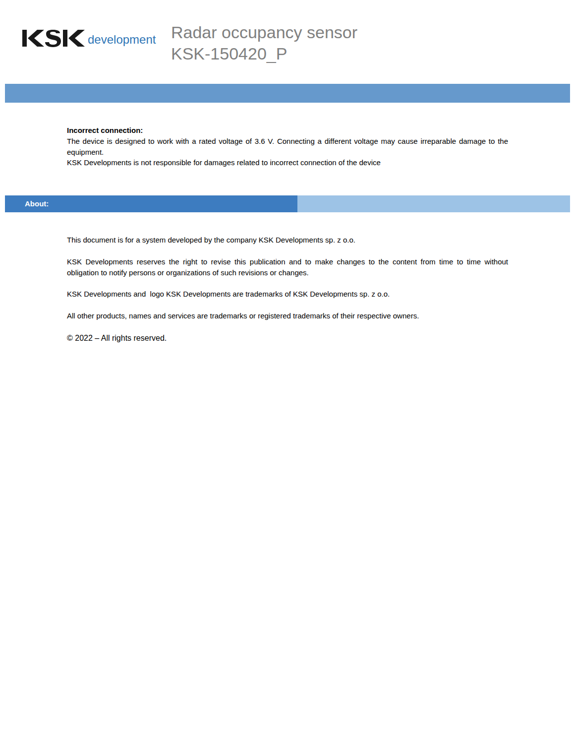development
Radar occupancy sensor
KSK-150420_P
Incorrect connection:
The device is designed to work with a rated voltage of 3.6 V. Connecting a different voltage may cause irreparable damage to the equipment.
KSK Developments is not responsible for damages related to incorrect connection of the device
About:
This document is for a system developed by the company KSK Developments sp. z o.o.
KSK Developments reserves the right to revise this publication and to make changes to the content from time to time without obligation to notify persons or organizations of such revisions or changes.
KSK Developments and logo KSK Developments are trademarks of KSK Developments sp. z o.o.
All other products, names and services are trademarks or registered trademarks of their respective owners.
© 2022 – All rights reserved.